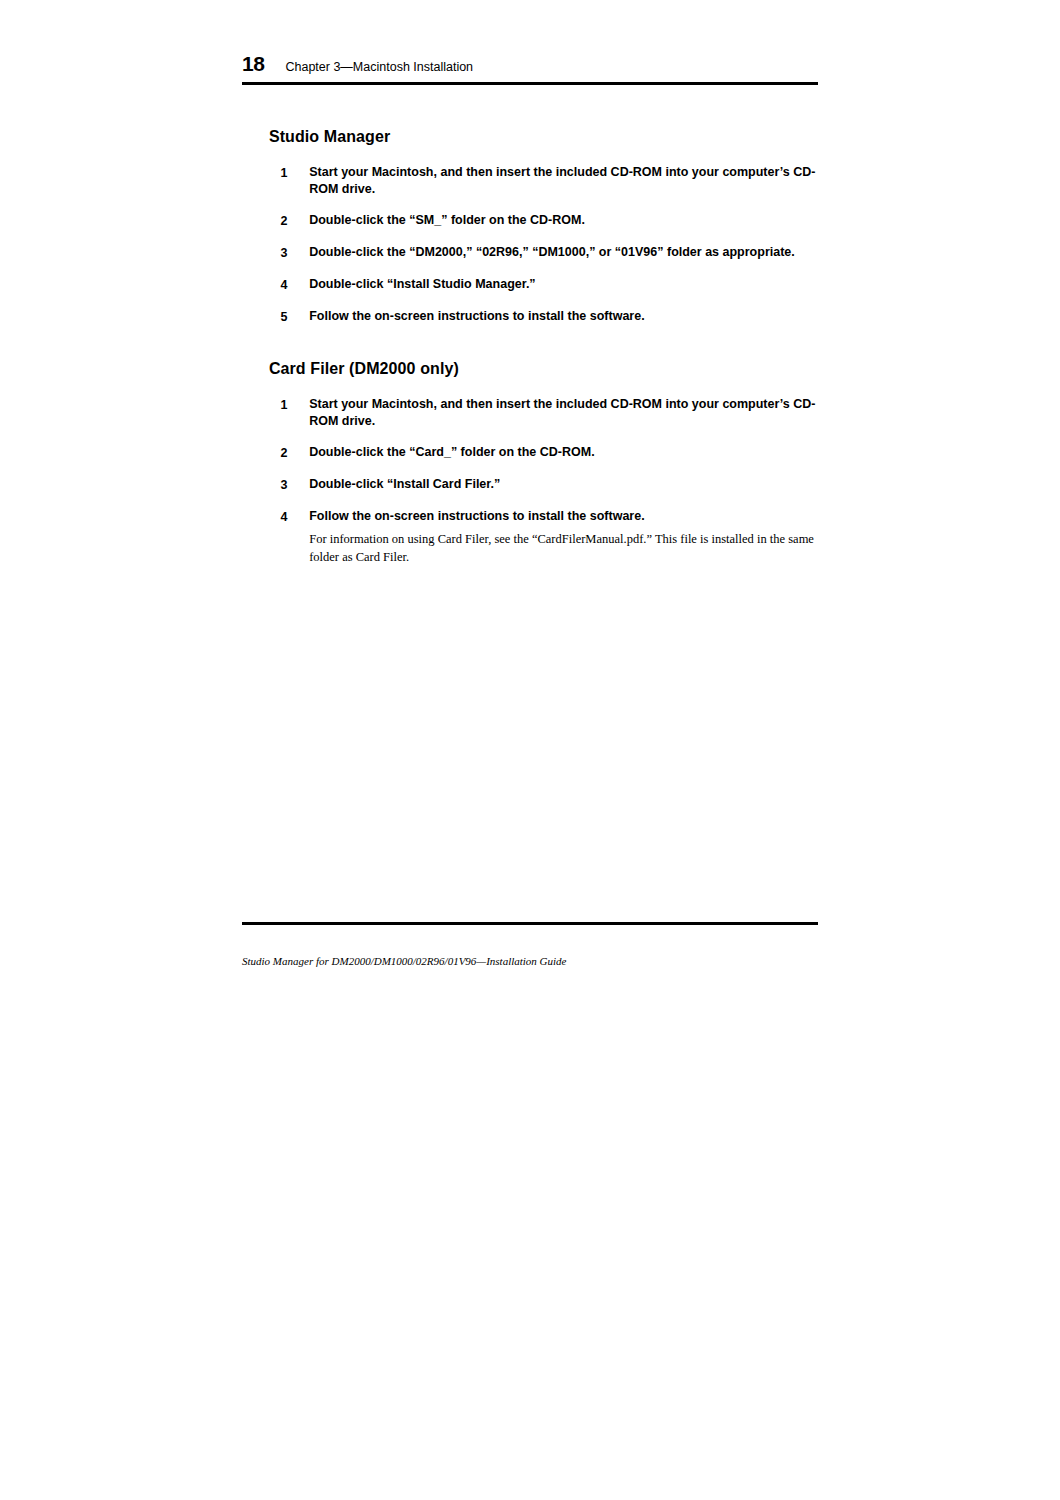18 Chapter 3—Macintosh Installation
Studio Manager
Start your Macintosh, and then insert the included CD-ROM into your computer’s CD-ROM drive.
Double-click the “SM_” folder on the CD-ROM.
Double-click the “DM2000,” “02R96,” “DM1000,” or “01V96” folder as appropriate.
Double-click “Install Studio Manager.”
Follow the on-screen instructions to install the software.
Card Filer (DM2000 only)
Start your Macintosh, and then insert the included CD-ROM into your computer’s CD-ROM drive.
Double-click the “Card_” folder on the CD-ROM.
Double-click “Install Card Filer.”
Follow the on-screen instructions to install the software. For information on using Card Filer, see the “CardFilerManual.pdf.” This file is installed in the same folder as Card Filer.
Studio Manager for DM2000/DM1000/02R96/01V96—Installation Guide